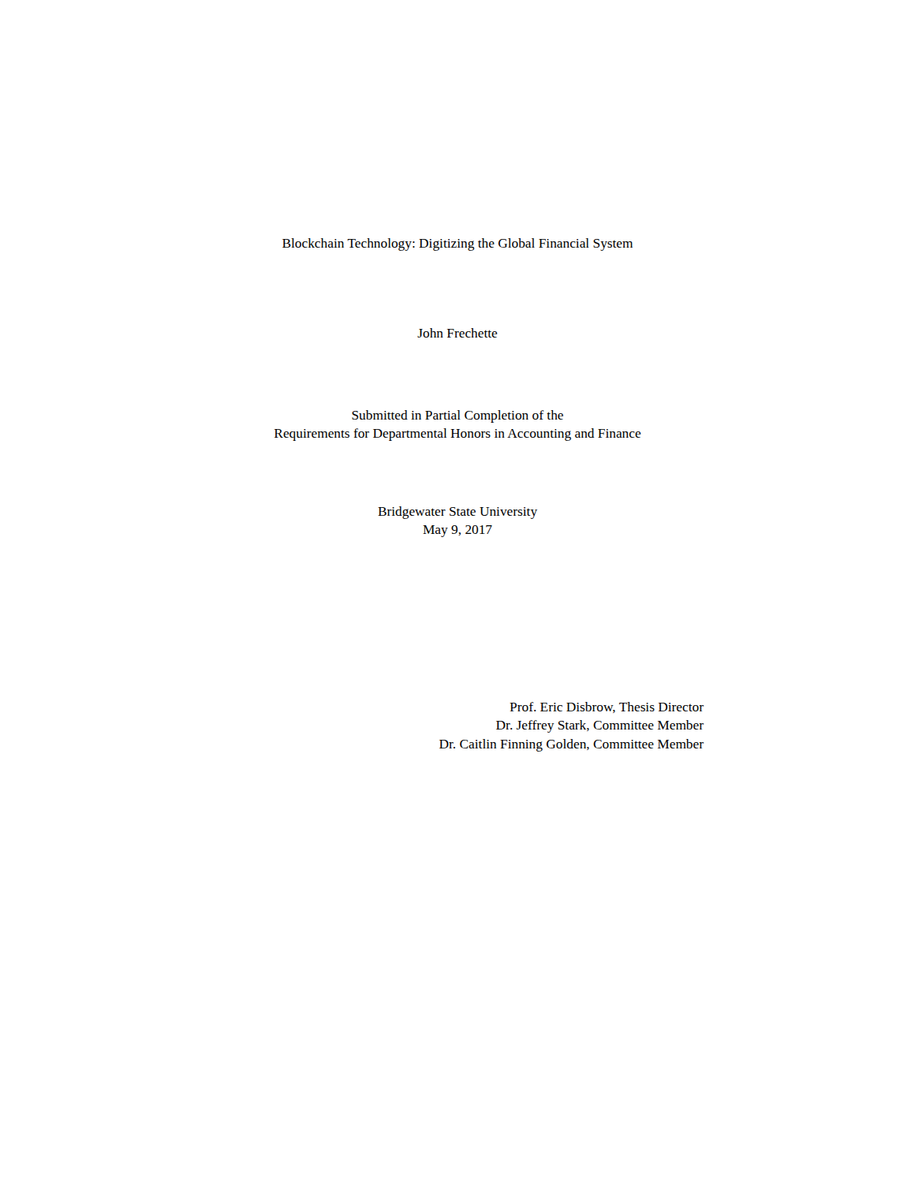Blockchain Technology: Digitizing the Global Financial System
John Frechette
Submitted in Partial Completion of the
Requirements for Departmental Honors in Accounting and Finance
Bridgewater State University
May 9, 2017
Prof. Eric Disbrow, Thesis Director
Dr. Jeffrey Stark, Committee Member
Dr. Caitlin Finning Golden, Committee Member